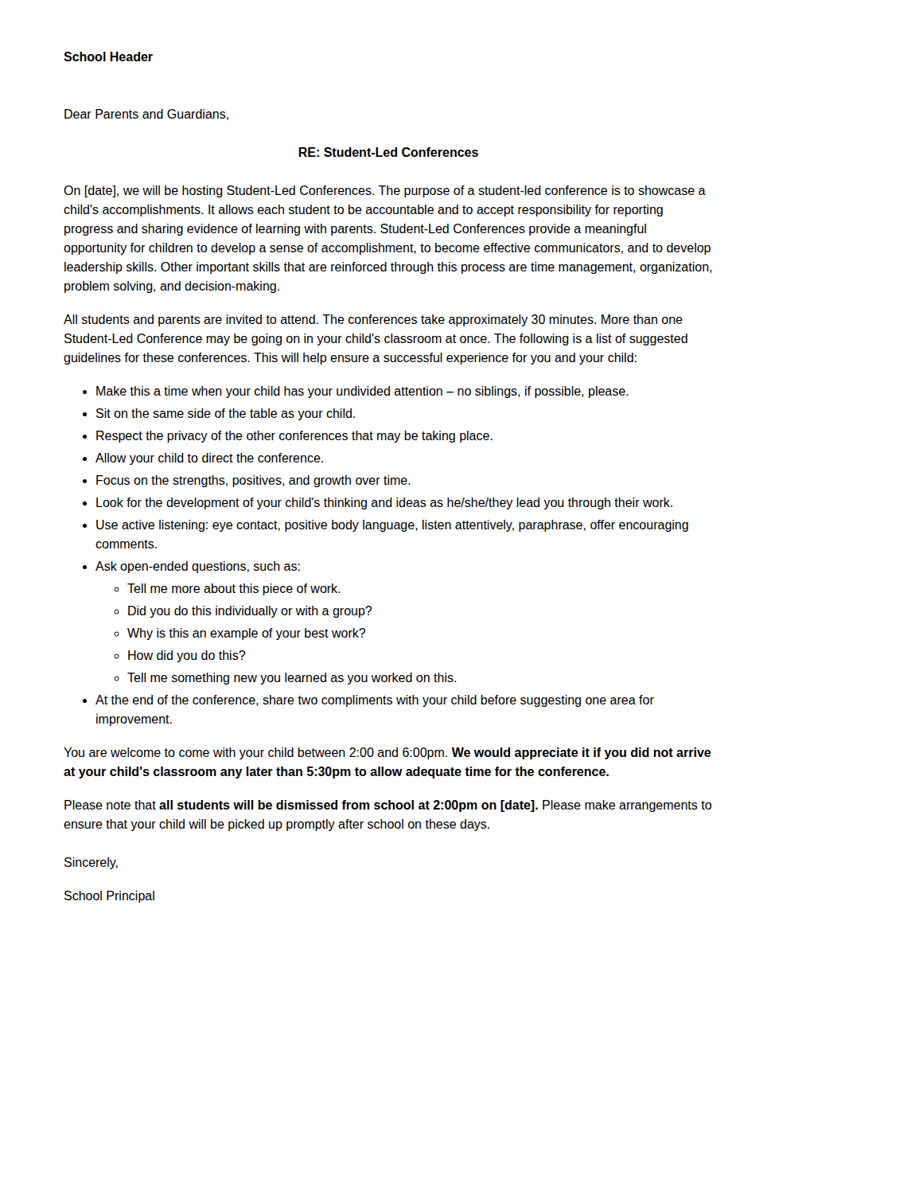School Header
Dear Parents and Guardians,
RE: Student-Led Conferences
On [date], we will be hosting Student-Led Conferences. The purpose of a student-led conference is to showcase a child's accomplishments. It allows each student to be accountable and to accept responsibility for reporting progress and sharing evidence of learning with parents. Student-Led Conferences provide a meaningful opportunity for children to develop a sense of accomplishment, to become effective communicators, and to develop leadership skills. Other important skills that are reinforced through this process are time management, organization, problem solving, and decision-making.
All students and parents are invited to attend. The conferences take approximately 30 minutes. More than one Student-Led Conference may be going on in your child's classroom at once. The following is a list of suggested guidelines for these conferences. This will help ensure a successful experience for you and your child:
Make this a time when your child has your undivided attention – no siblings, if possible, please.
Sit on the same side of the table as your child.
Respect the privacy of the other conferences that may be taking place.
Allow your child to direct the conference.
Focus on the strengths, positives, and growth over time.
Look for the development of your child's thinking and ideas as he/she/they lead you through their work.
Use active listening: eye contact, positive body language, listen attentively, paraphrase, offer encouraging comments.
Ask open-ended questions, such as:
Tell me more about this piece of work.
Did you do this individually or with a group?
Why is this an example of your best work?
How did you do this?
Tell me something new you learned as you worked on this.
At the end of the conference, share two compliments with your child before suggesting one area for improvement.
You are welcome to come with your child between 2:00 and 6:00pm. We would appreciate it if you did not arrive at your child's classroom any later than 5:30pm to allow adequate time for the conference.
Please note that all students will be dismissed from school at 2:00pm on [date]. Please make arrangements to ensure that your child will be picked up promptly after school on these days.
Sincerely,
School Principal